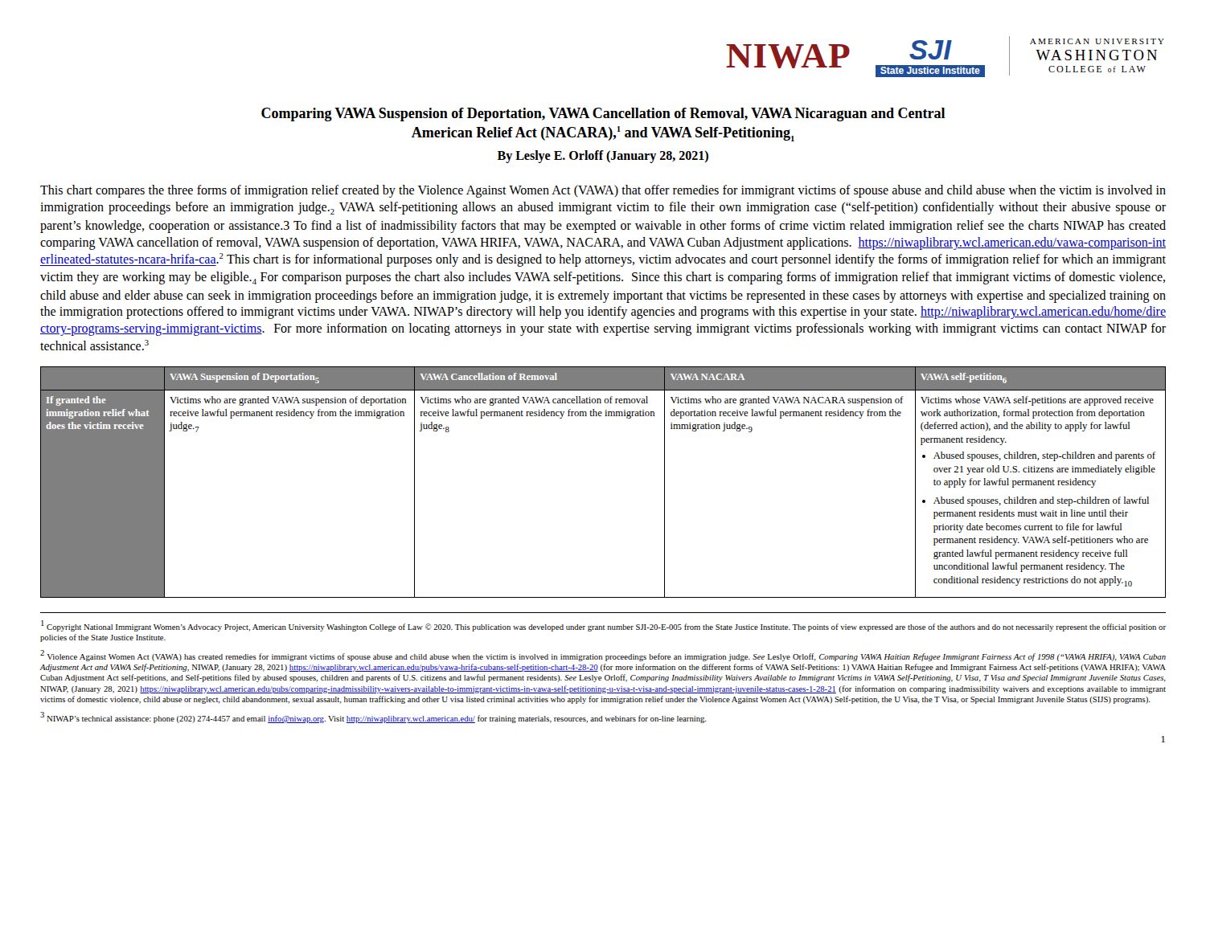NIWAP
SJI
State Justice Institute
AMERICAN UNIVERSITY
WASHINGTON
COLLEGE of LAW
Comparing VAWA Suspension of Deportation, VAWA Cancellation of Removal, VAWA Nicaraguan and Central
American Relief Act (NACARA),1 and VAWA Self-Petitioning1
By Leslye E. Orloff (January 28, 2021)
This chart compares the three forms of immigration relief created by the Violence Against Women Act (VAWA) that offer remedies for immigrant victims of spouse abuse and child abuse when the victim is involved in immigration proceedings before an immigration judge.2 VAWA self-petitioning allows an abused immigrant victim to file their own immigration case (“self-petition) confidentially without their abusive spouse or parent’s knowledge, cooperation or assistance.3 To find a list of inadmissibility factors that may be exempted or waivable in other forms of crime victim related immigration relief see the charts NIWAP has created comparing VAWA cancellation of removal, VAWA suspension of deportation, VAWA HRIFA, VAWA, NACARA, and VAWA Cuban Adjustment applications. https://niwaplibrary.wcl.american.edu/vawa-comparison-interlineated-statutes-ncara-hrifa-caa.2 This chart is for informational purposes only and is designed to help attorneys, victim advocates and court personnel identify the forms of immigration relief for which an immigrant victim they are working may be eligible.4 For comparison purposes the chart also includes VAWA self-petitions. Since this chart is comparing forms of immigration relief that immigrant victims of domestic violence, child abuse and elder abuse can seek in immigration proceedings before an immigration judge, it is extremely important that victims be represented in these cases by attorneys with expertise and specialized training on the immigration protections offered to immigrant victims under VAWA. NIWAP’s directory will help you identify agencies and programs with this expertise in your state. http://niwaplibrary.wcl.american.edu/home/directory-programs-serving-immigrant-victims. For more information on locating attorneys in your state with expertise serving immigrant victims professionals working with immigrant victims can contact NIWAP for technical assistance.3
| | VAWA Suspension of Deportation 5 | VAWA Cancellation of Removal | VAWA NACARA | VAWA self-petition 6 |
| --- | --- | --- | --- | --- |
| If granted the immigration relief what does the victim receive | Victims who are granted VAWA suspension of deportation receive lawful permanent residency from the immigration judge. 7 | Victims who are granted VAWA cancellation of removal receive lawful permanent residency from the immigration judge. 8 | Victims who are granted VAWA NACARA suspension of deportation receive lawful permanent residency from the immigration judge. 9 | Victims whose VAWA self-petitions are approved receive work authorization, formal protection from deportation (deferred action), and the ability to apply for lawful permanent residency. Abused spouses, children, step-children and parents of over 21 year old U.S. citizens are immediately eligible to apply for lawful permanent residency Abused spouses, children and step-children of lawful permanent residents must wait in line until their priority date becomes current to file for lawful permanent residency. VAWA self-petitioners who are granted lawful permanent residency receive full unconditional lawful permanent residency. The conditional residency restrictions do not apply. 10 |
1 Copyright National Immigrant Women’s Advocacy Project, American University Washington College of Law © 2020. This publication was developed under grant number SJI-20-E-005 from the State Justice Institute. The points of view expressed are those of the authors and do not necessarily represent the official position or policies of the State Justice Institute.
2 Violence Against Women Act (VAWA) has created remedies for immigrant victims of spouse abuse and child abuse when the victim is involved in immigration proceedings before an immigration judge. See Leslye Orloff, Comparing VAWA Haitian Refugee Immigrant Fairness Act of 1998 (“VAWA HRIFA), VAWA Cuban Adjustment Act and VAWA Self-Petitioning, NIWAP, (January 28, 2021) https://niwaplibrary.wcl.american.edu/pubs/vawa-hrifa-cubans-self-petition-chart-4-28-20 (for more information on the different forms of VAWA Self-Petitions: 1) VAWA Haitian Refugee and Immigrant Fairness Act self-petitions (VAWA HRIFA); VAWA Cuban Adjustment Act self-petitions, and Self-petitions filed by abused spouses, children and parents of U.S. citizens and lawful permanent residents). See Leslye Orloff, Comparing Inadmissibility Waivers Available to Immigrant Victims in VAWA Self-Petitioning, U Visa, T Visa and Special Immigrant Juvenile Status Cases, NIWAP, (January 28, 2021) https://niwaplibrary.wcl.american.edu/pubs/comparing-inadmissibility-waivers-available-to-immigrant-victims-in-vawa-self-petitioning-u-visa-t-visa-and-special-immigrant-juvenile-status-cases-1-28-21 (for information on comparing inadmissibility waivers and exceptions available to immigrant victims of domestic violence, child abuse or neglect, child abandonment, sexual assault, human trafficking and other U visa listed criminal activities who apply for immigration relief under the Violence Against Women Act (VAWA) Self-petition, the U Visa, the T Visa, or Special Immigrant Juvenile Status (SIJS) programs).
3 NIWAP’s technical assistance: phone (202) 274-4457 and email info@niwap.org. Visit http://niwaplibrary.wcl.american.edu/ for training materials, resources, and webinars for on-line learning.
1